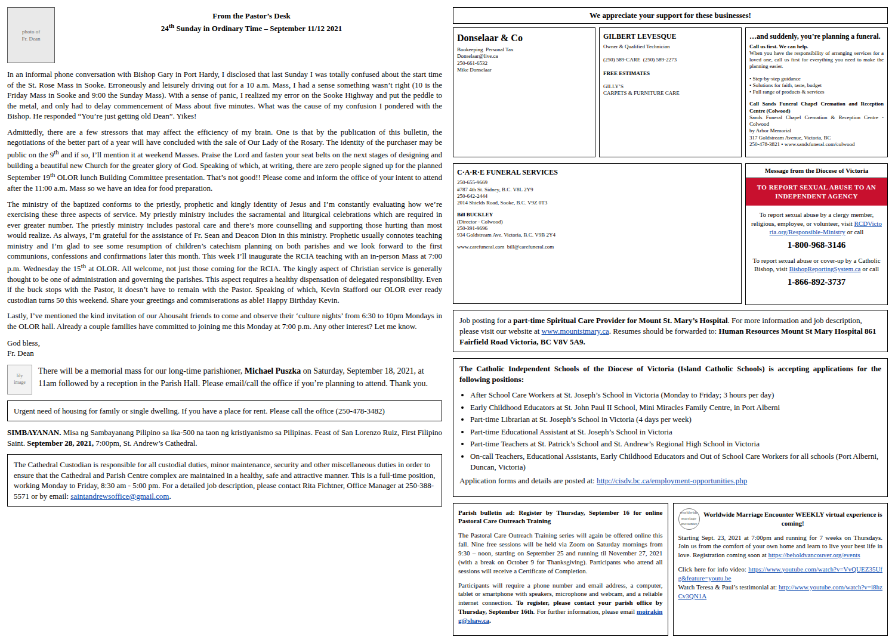photo of
Fr. Dean
From the Pastor’s Desk
24th Sunday in Ordinary Time – September 11/12 2021
In an informal phone conversation with Bishop Gary in Port Hardy, I disclosed that last Sunday I was totally confused about the start time of the St. Rose Mass in Sooke. Erroneously and leisurely driving out for a 10 a.m. Mass, I had a sense something wasn’t right (10 is the Friday Mass in Sooke and 9:00 the Sunday Mass). With a sense of panic, I realized my error on the Sooke Highway and put the peddle to the metal, and only had to delay commencement of Mass about five minutes. What was the cause of my confusion I pondered with the Bishop. He responded “You’re just getting old Dean”. Yikes!
Admittedly, there are a few stressors that may affect the efficiency of my brain. One is that by the publication of this bulletin, the negotiations of the better part of a year will have concluded with the sale of Our Lady of the Rosary. The identity of the purchaser may be public on the 9th and if so, I’ll mention it at weekend Masses. Praise the Lord and fasten your seat belts on the next stages of designing and building a beautiful new Church for the greater glory of God. Speaking of which, at writing, there are zero people signed up for the planned September 19th OLOR lunch Building Committee presentation. That’s not good!! Please come and inform the office of your intent to attend after the 11:00 a.m. Mass so we have an idea for food preparation.
The ministry of the baptized conforms to the priestly, prophetic and kingly identity of Jesus and I’m constantly evaluating how we’re exercising these three aspects of service. My priestly ministry includes the sacramental and liturgical celebrations which are required in ever greater number. The priestly ministry includes pastoral care and there’s more counselling and supporting those hurting than most would realize. As always, I’m grateful for the assistance of Fr. Sean and Deacon Dion in this ministry. Prophetic usually connotes teaching ministry and I’m glad to see some resumption of children’s catechism planning on both parishes and we look forward to the first communions, confessions and confirmations later this month. This week I’ll inaugurate the RCIA teaching with an in-person Mass at 7:00 p.m. Wednesday the 15th at OLOR. All welcome, not just those coming for the RCIA. The kingly aspect of Christian service is generally thought to be one of administration and governing the parishes. This aspect requires a healthy dispensation of delegated responsibility. Even if the buck stops with the Pastor, it doesn’t have to remain with the Pastor. Speaking of which, Kevin Stafford our OLOR ever ready custodian turns 50 this weekend. Share your greetings and commiserations as able! Happy Birthday Kevin.
Lastly, I’ve mentioned the kind invitation of our Ahousaht friends to come and observe their ‘culture nights’ from 6:30 to 10pm Mondays in the OLOR hall. Already a couple families have committed to joining me this Monday at 7:00 p.m. Any other interest? Let me know.
God bless,
Fr. Dean
lily
image
There will be a memorial mass for our long-time parishioner, Michael Puszka on Saturday, September 18, 2021, at 11am followed by a reception in the Parish Hall. Please email/call the office if you’re planning to attend. Thank you.
Urgent need of housing for family or single dwelling. If you have a place for rent. Please call the office (250-478-3482)
SIMBAYANAN. Misa ng Sambayanang Pilipino sa ika-500 na taon ng kristiyanismo sa Pilipinas. Feast of San Lorenzo Ruiz, First Filipino Saint. September 28, 2021, 7:00pm, St. Andrew’s Cathedral.
The Cathedral Custodian is responsible for all custodial duties, minor maintenance, security and other miscellaneous duties in order to ensure that the Cathedral and Parish Centre complex are maintained in a healthy, safe and attractive manner. This is a full-time position, working Monday to Friday, 8:30 am - 5:00 pm. For a detailed job description, please contact Rita Fichtner, Office Manager at 250-388-5571 or by email: saintandrewsoffice@gmail.com.
We appreciate your support for these businesses!
Donselaar & Co
Bookeeping Personal Tax
Donselaar@live.ca
250-661-6532
Mike Donselaar
GILBERT LEVESQUE
Owner & Qualified Technician
(250) 589-CARE (250) 589-2273
FREE ESTIMATES
GILLY’S
CARPETS & FURNITURE CARE
…and suddenly, you’re planning a funeral.
Call us first. We can help.
When you have the responsibility of arranging services for a loved one, call us first for everything you need to make the planning easier.
• Step-by-step guidance
• Solutions for faith, taste, budget
• Full range of products & services
Call Sands Funeral Chapel Cremation and Reception Centre (Colwood)
Sands Funeral Chapel Cremation & Reception Centre - Colwood
by Arbor Memorial
317 Goldstream Avenue, Victoria, BC
250-478-3821 • www.sandsfuneral.com/colwood
C·A·R·E FUNERAL SERVICES
250-655-9669
#787 4th St. Sidney, B.C. V8L 2Y9
250-642-2444
2014 Shields Road, Sooke, B.C. V9Z 0T3
Bill BUCKLEY
(Director - Colwood)
250-391-9696
934 Goldstream Ave. Victoria, B.C. V9B 2Y4
www.carefuneral.com bill@carefuneral.com
Message from the Diocese of Victoria
TO REPORT SEXUAL ABUSE TO AN INDEPENDENT AGENCY
To report sexual abuse by a clergy member, religious, employee, or volunteer, visit RCDVictoria.org/Responsible-Ministry or call
1-800-968-3146
To report sexual abuse or cover-up by a Catholic Bishop, visit BishopReportingSystem.ca or call
1-866-892-3737
Job posting for a part-time Spiritual Care Provider for Mount St. Mary’s Hospital. For more information and job description, please visit our website at www.mountstmary.ca. Resumes should be forwarded to: Human Resources Mount St Mary Hospital 861 Fairfield Road Victoria, BC V8V 5A9.
The Catholic Independent Schools of the Diocese of Victoria (Island Catholic Schools) is accepting applications for the following positions:
After School Care Workers at St. Joseph’s School in Victoria (Monday to Friday; 3 hours per day)
Early Childhood Educators at St. John Paul II School, Mini Miracles Family Centre, in Port Alberni
Part-time Librarian at St. Joseph’s School in Victoria (4 days per week)
Part-time Educational Assistant at St. Joseph’s School in Victoria
Part-time Teachers at St. Patrick’s School and St. Andrew’s Regional High School in Victoria
On-call Teachers, Educational Assistants, Early Childhood Educators and Out of School Care Workers for all schools (Port Alberni, Duncan, Victoria)
Application forms and details are posted at: http://cisdv.bc.ca/employment-opportunities.php
Parish bulletin ad: Register by Thursday, September 16 for online Pastoral Care Outreach Training
The Pastoral Care Outreach Training series will again be offered online this fall. Nine free sessions will be held via Zoom on Saturday mornings from 9:30 – noon, starting on September 25 and running til November 27, 2021 (with a break on October 9 for Thanksgiving). Participants who attend all sessions will receive a Certificate of Completion.
Participants will require a phone number and email address, a computer, tablet or smartphone with speakers, microphone and webcam, and a reliable internet connection. To register, please contact your parish office by Thursday, September 16th. For further information, please email moiraking@shaw.ca.
worldwide marriage encounter
Worldwide Marriage Encounter WEEKLY virtual experience is coming!
Starting Sept. 23, 2021 at 7:00pm and running for 7 weeks on Thursdays. Join us from the comfort of your own home and learn to live your best life in love. Registration coming soon at https://beholdvancouver.org/events
Click here for info video: https://www.youtube.com/watch?v=VvQUEZ35Ufg&feature=youtu.be
Watch Teresa & Paul’s testimonial at: http://www.youtube.com/watch?v=i8hzCv3QN1A